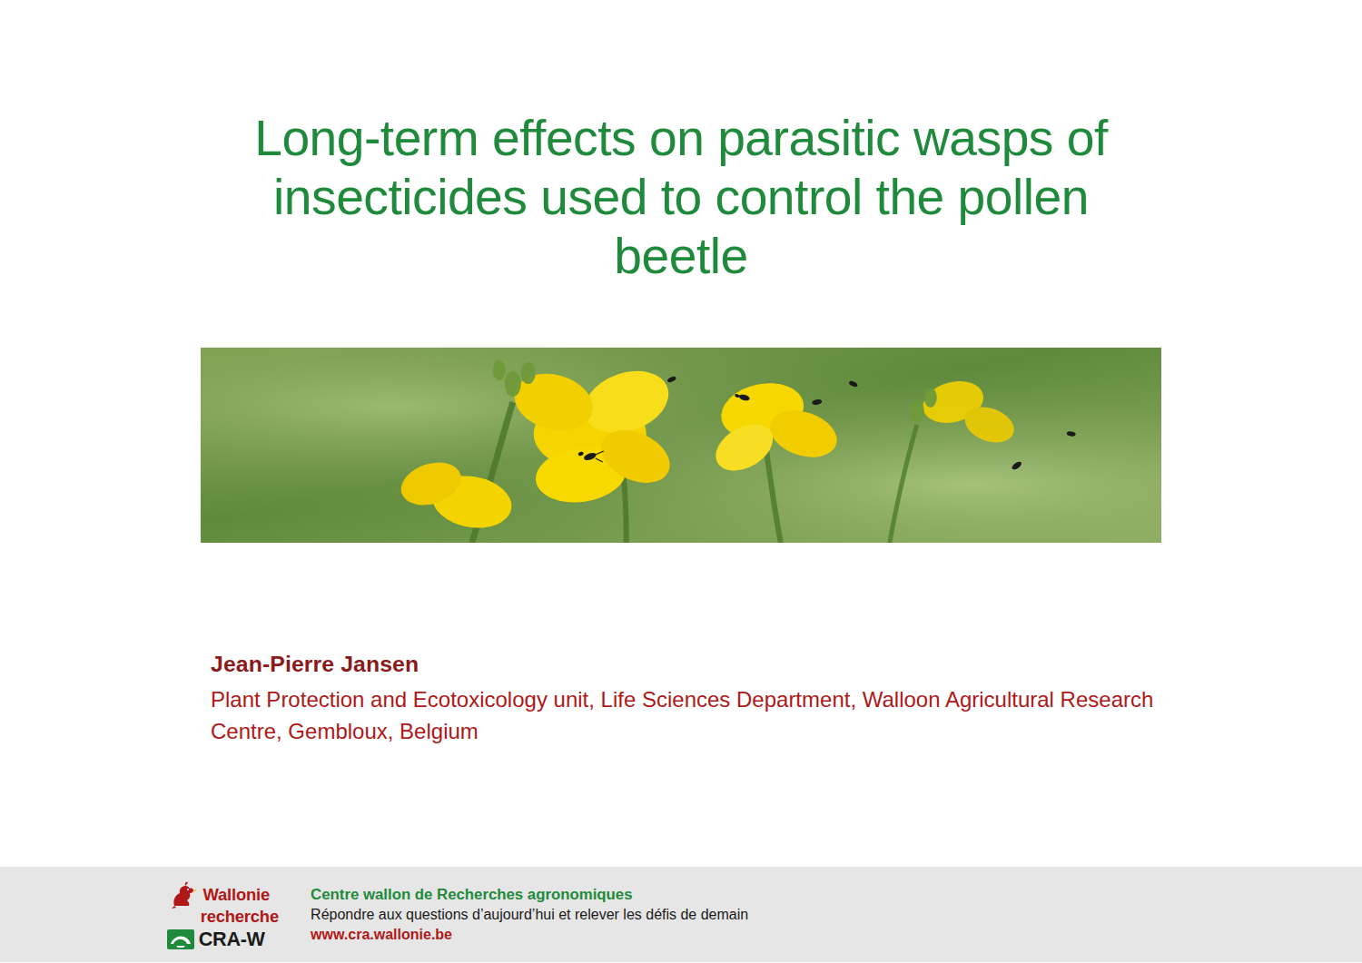Long-term effects on parasitic wasps of insecticides used to control the pollen beetle
Jean-Pierre Jansen
Plant Protection and Ecotoxicology unit, Life Sciences Department, Walloon Agricultural Research Centre, Gembloux, Belgium
Wallonie
recherche
CRA-W
Centre wallon de Recherches agronomiques Répondre aux questions d’aujourd’hui et relever les défis de demain www.cra.wallonie.be